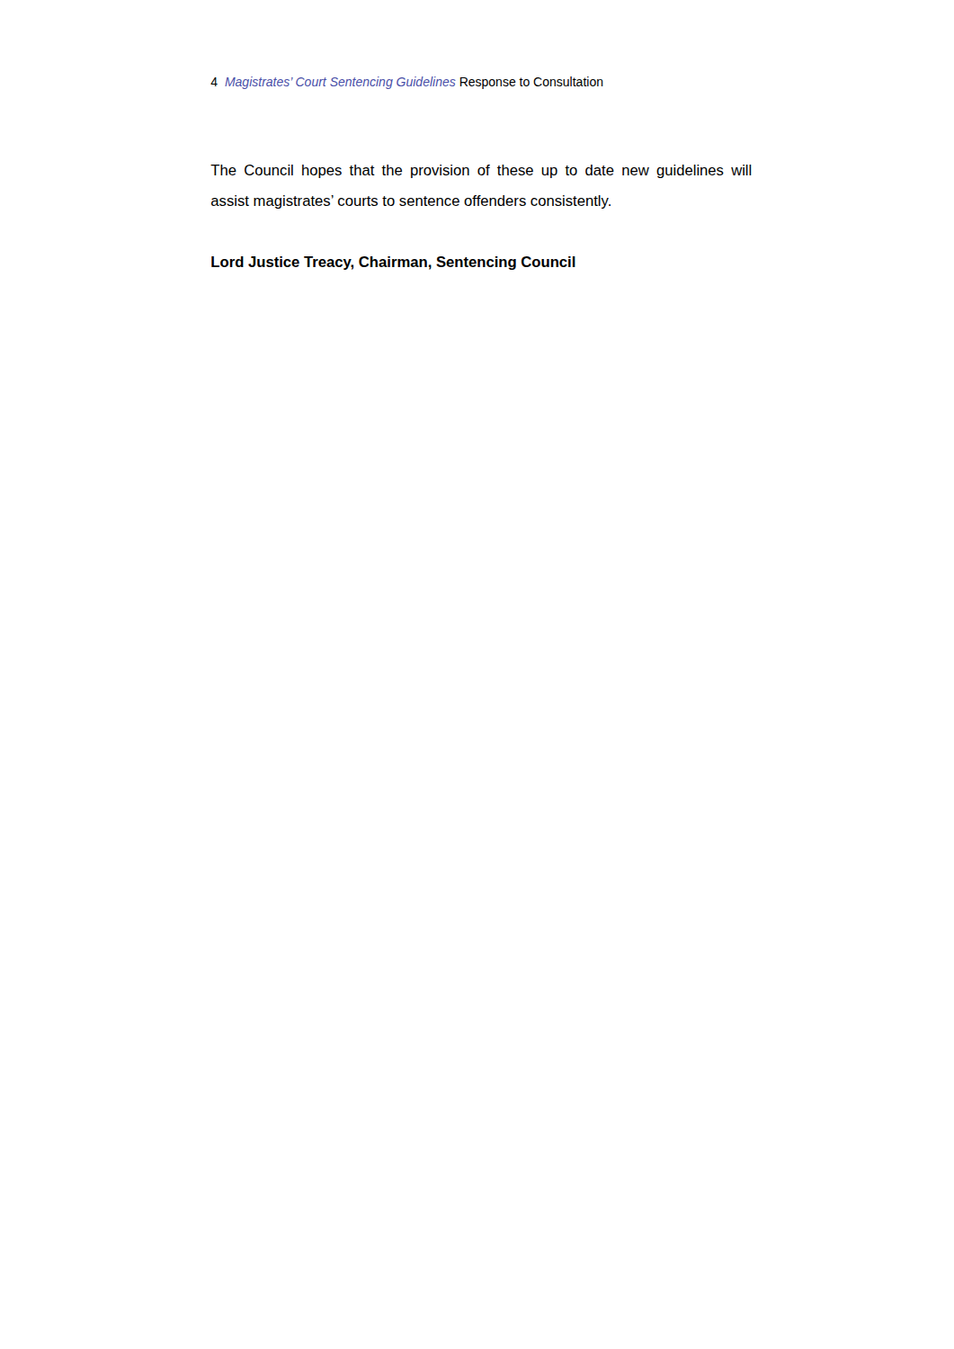4 Magistrates’ Court Sentencing Guidelines Response to Consultation
The Council hopes that the provision of these up to date new guidelines will assist magistrates’ courts to sentence offenders consistently.
Lord Justice Treacy, Chairman, Sentencing Council